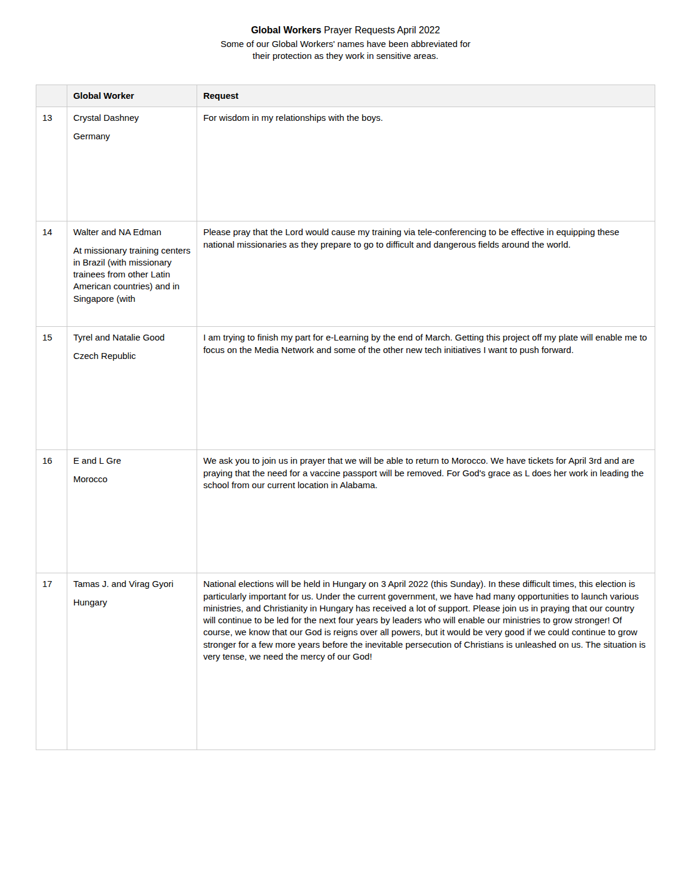Global Workers Prayer Requests April 2022
Some of our Global Workers' names have been abbreviated for
their protection as they work in sensitive areas.
| | Global Worker | Request |
| --- | --- | --- |
| 13 | Crystal Dashney Germany | For wisdom in my relationships with the boys. |
| 14 | Walter and NA Edman At missionary training centers in Brazil (with missionary trainees from other Latin American countries) and in Singapore (with | Please pray that the Lord would cause my training via tele-conferencing to be effective in equipping these national missionaries as they prepare to go to difficult and dangerous fields around the world. |
| 15 | Tyrel and Natalie Good Czech Republic | I am trying to finish my part for e-Learning by the end of March. Getting this project off my plate will enable me to focus on the Media Network and some of the other new tech initiatives I want to push forward. |
| 16 | E and L Gre Morocco | We ask you to join us in prayer that we will be able to return to Morocco. We have tickets for April 3rd and are praying that the need for a vaccine passport will be removed. For God's grace as L does her work in leading the school from our current location in Alabama. |
| 17 | Tamas J. and Virag Gyori Hungary | National elections will be held in Hungary on 3 April 2022 (this Sunday). In these difficult times, this election is particularly important for us. Under the current government, we have had many opportunities to launch various ministries, and Christianity in Hungary has received a lot of support. Please join us in praying that our country will continue to be led for the next four years by leaders who will enable our ministries to grow stronger! Of course, we know that our God is reigns over all powers, but it would be very good if we could continue to grow stronger for a few more years before the inevitable persecution of Christians is unleashed on us. The situation is very tense, we need the mercy of our God! |